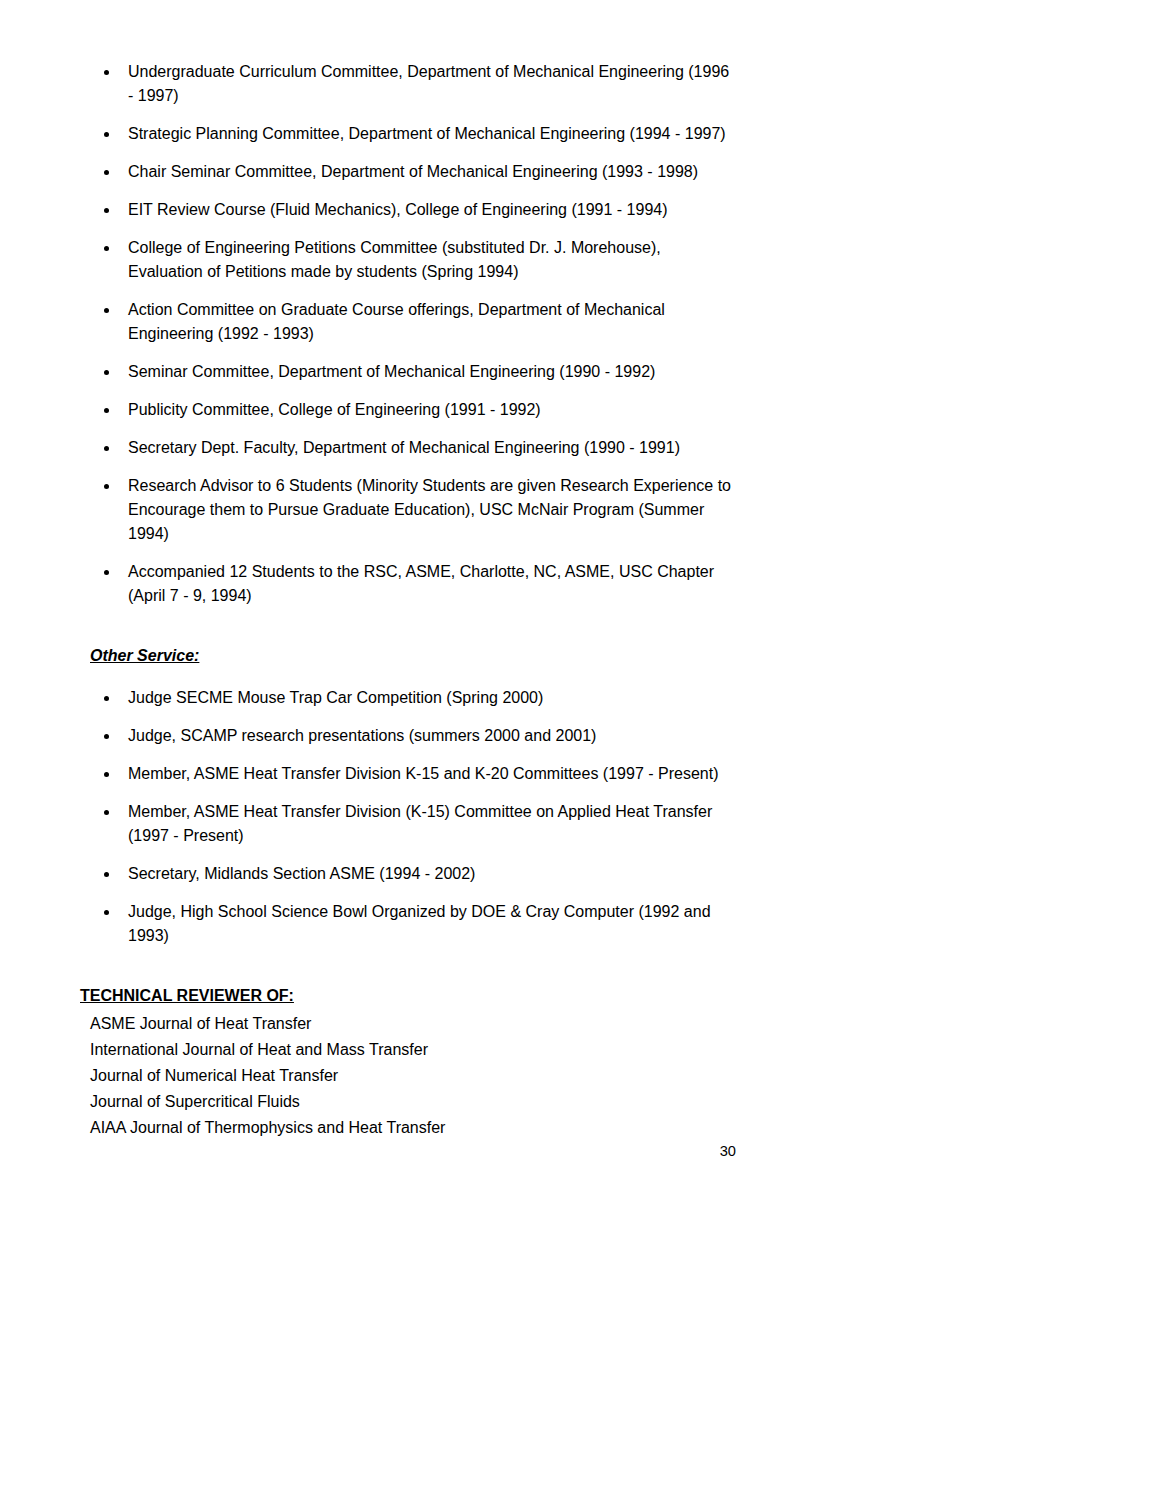Undergraduate Curriculum Committee, Department of Mechanical Engineering (1996 - 1997)
Strategic Planning Committee, Department of Mechanical Engineering (1994 - 1997)
Chair Seminar Committee, Department of Mechanical Engineering (1993 - 1998)
EIT Review Course (Fluid Mechanics), College of Engineering (1991 - 1994)
College of Engineering Petitions Committee (substituted Dr. J. Morehouse), Evaluation of Petitions made by students (Spring 1994)
Action Committee on Graduate Course offerings, Department of Mechanical Engineering (1992 - 1993)
Seminar Committee, Department of Mechanical Engineering (1990 - 1992)
Publicity Committee, College of Engineering (1991 - 1992)
Secretary Dept. Faculty, Department of Mechanical Engineering (1990 - 1991)
Research Advisor to 6 Students (Minority Students are given Research Experience to Encourage them to Pursue Graduate Education), USC McNair Program (Summer 1994)
Accompanied 12 Students to the RSC, ASME, Charlotte, NC, ASME, USC Chapter (April 7 - 9, 1994)
Other Service:
Judge SECME Mouse Trap Car Competition (Spring 2000)
Judge, SCAMP research presentations (summers 2000 and 2001)
Member, ASME Heat Transfer Division K-15 and K-20 Committees (1997 - Present)
Member, ASME Heat Transfer Division (K-15) Committee on Applied Heat Transfer (1997 - Present)
Secretary, Midlands Section ASME (1994 - 2002)
Judge, High School Science Bowl Organized by DOE & Cray Computer (1992 and 1993)
TECHNICAL REVIEWER OF:
ASME Journal of Heat Transfer
International Journal of Heat and Mass Transfer
Journal of Numerical Heat Transfer
Journal of Supercritical Fluids
AIAA Journal of Thermophysics and Heat Transfer
30